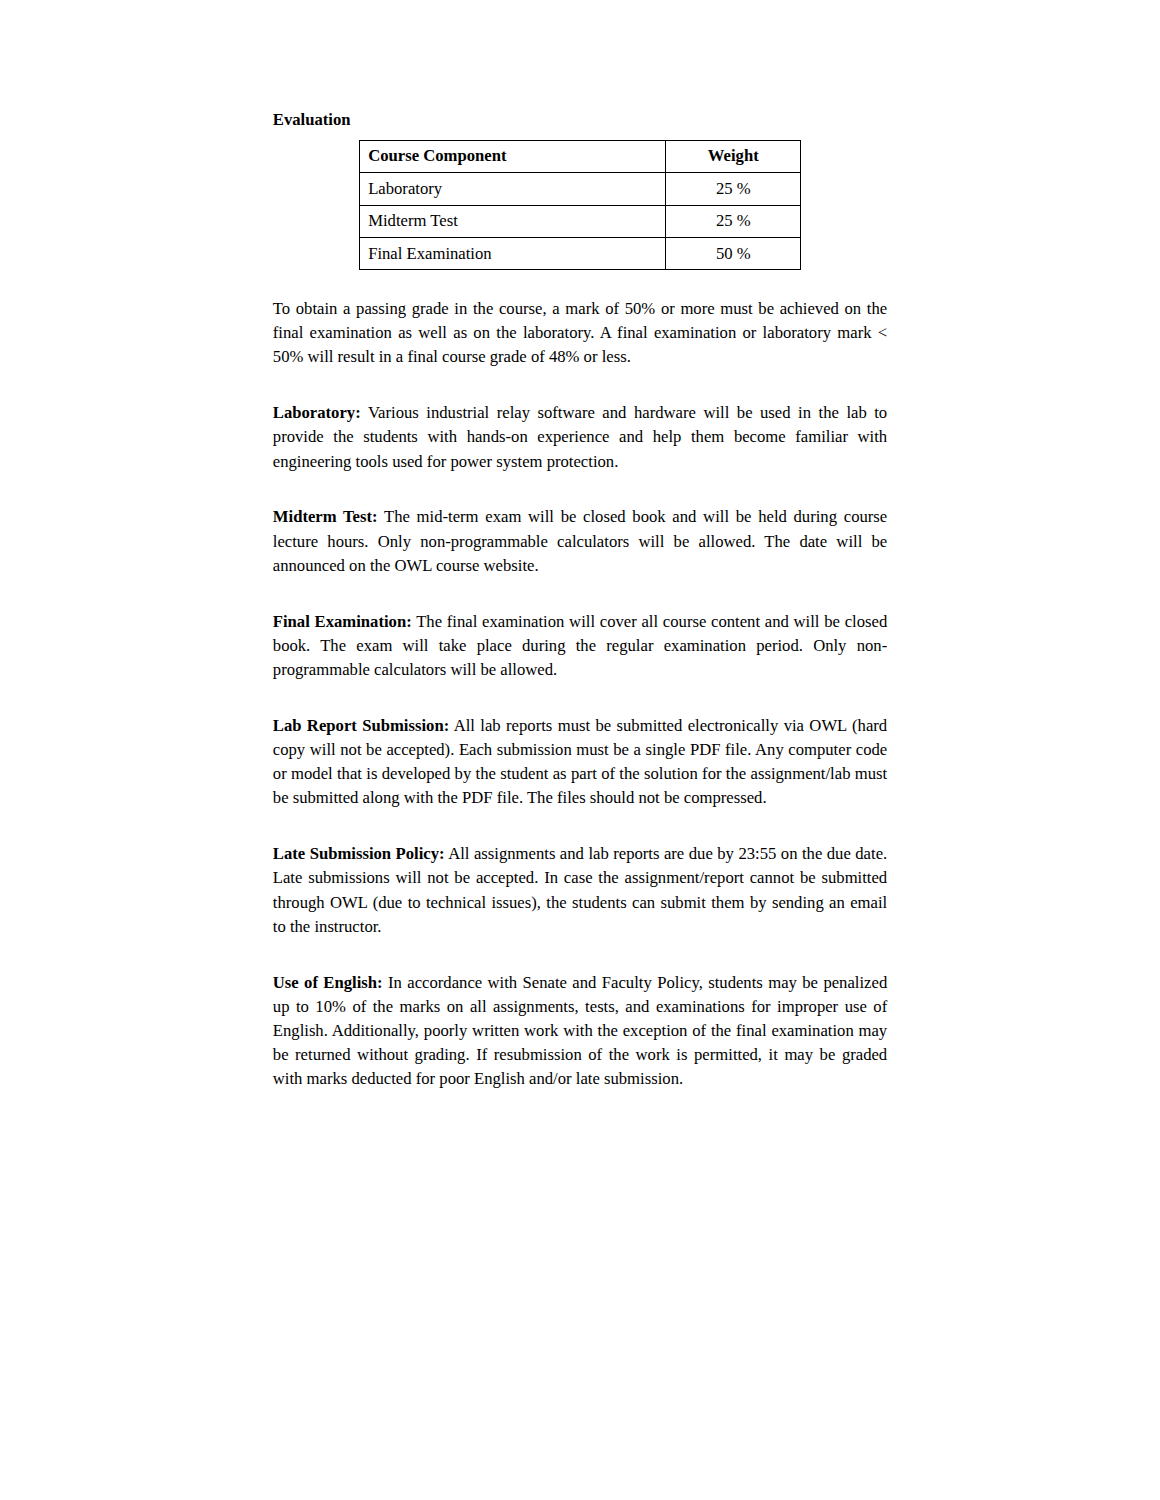Evaluation
| Course Component | Weight |
| --- | --- |
| Laboratory | 25 % |
| Midterm Test | 25 % |
| Final Examination | 50 % |
To obtain a passing grade in the course, a mark of 50% or more must be achieved on the final examination as well as on the laboratory. A final examination or laboratory mark < 50% will result in a final course grade of 48% or less.
Laboratory: Various industrial relay software and hardware will be used in the lab to provide the students with hands-on experience and help them become familiar with engineering tools used for power system protection.
Midterm Test: The mid-term exam will be closed book and will be held during course lecture hours. Only non-programmable calculators will be allowed. The date will be announced on the OWL course website.
Final Examination: The final examination will cover all course content and will be closed book. The exam will take place during the regular examination period. Only non-programmable calculators will be allowed.
Lab Report Submission: All lab reports must be submitted electronically via OWL (hard copy will not be accepted). Each submission must be a single PDF file. Any computer code or model that is developed by the student as part of the solution for the assignment/lab must be submitted along with the PDF file. The files should not be compressed.
Late Submission Policy: All assignments and lab reports are due by 23:55 on the due date. Late submissions will not be accepted. In case the assignment/report cannot be submitted through OWL (due to technical issues), the students can submit them by sending an email to the instructor.
Use of English: In accordance with Senate and Faculty Policy, students may be penalized up to 10% of the marks on all assignments, tests, and examinations for improper use of English. Additionally, poorly written work with the exception of the final examination may be returned without grading. If resubmission of the work is permitted, it may be graded with marks deducted for poor English and/or late submission.